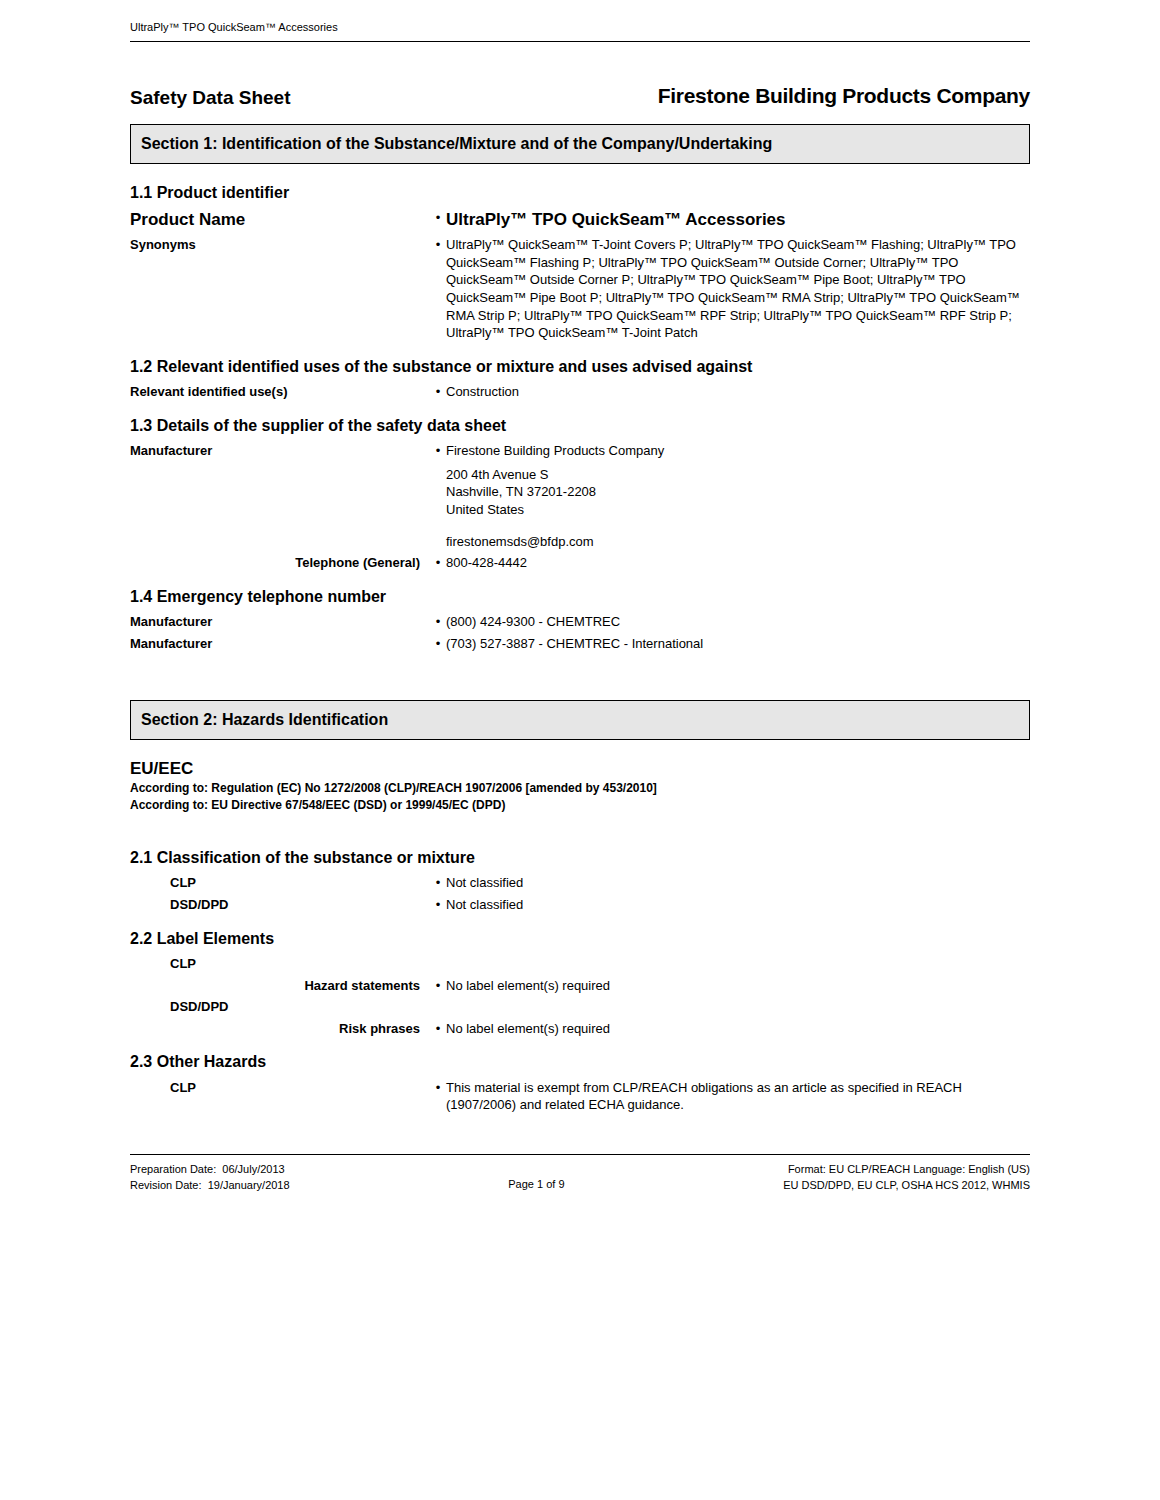UltraPly™ TPO QuickSeam™ Accessories
Safety Data Sheet
Firestone Building Products Company
Section 1: Identification of the Substance/Mixture and of the Company/Undertaking
1.1 Product identifier
Product Name
•
UltraPly™ TPO QuickSeam™ Accessories
Synonyms
•
UltraPly™ QuickSeam™ T-Joint Covers P; UltraPly™ TPO QuickSeam™ Flashing; UltraPly™ TPO QuickSeam™ Flashing P; UltraPly™ TPO QuickSeam™ Outside Corner; UltraPly™ TPO QuickSeam™ Outside Corner P; UltraPly™ TPO QuickSeam™ Pipe Boot; UltraPly™ TPO QuickSeam™ Pipe Boot P; UltraPly™ TPO QuickSeam™ RMA Strip; UltraPly™ TPO QuickSeam™ RMA Strip P; UltraPly™ TPO QuickSeam™ RPF Strip; UltraPly™ TPO QuickSeam™ RPF Strip P; UltraPly™ TPO QuickSeam™ T-Joint Patch
1.2 Relevant identified uses of the substance or mixture and uses advised against
Relevant identified use(s)
•
Construction
1.3 Details of the supplier of the safety data sheet
Manufacturer
•
Firestone Building Products Company
200 4th Avenue S
Nashville, TN 37201-2208
United States
firestonemsds@bfdp.com
Telephone (General)
•
800-428-4442
1.4 Emergency telephone number
Manufacturer
•
(800) 424-9300 - CHEMTREC
Manufacturer
•
(703) 527-3887 - CHEMTREC - International
Section 2: Hazards Identification
EU/EEC
According to: Regulation (EC) No 1272/2008 (CLP)/REACH 1907/2006 [amended by 453/2010]
According to: EU Directive 67/548/EEC (DSD) or 1999/45/EC (DPD)
2.1 Classification of the substance or mixture
CLP
•
Not classified
DSD/DPD
•
Not classified
2.2 Label Elements
CLP
Hazard statements
•
No label element(s) required
DSD/DPD
Risk phrases
•
No label element(s) required
2.3 Other Hazards
CLP
•
This material is exempt from CLP/REACH obligations as an article as specified in REACH (1907/2006) and related ECHA guidance.
Preparation Date: 06/July/2013
Revision Date: 19/January/2018
Page 1 of 9
Format: EU CLP/REACH Language: English (US)
EU DSD/DPD, EU CLP, OSHA HCS 2012, WHMIS